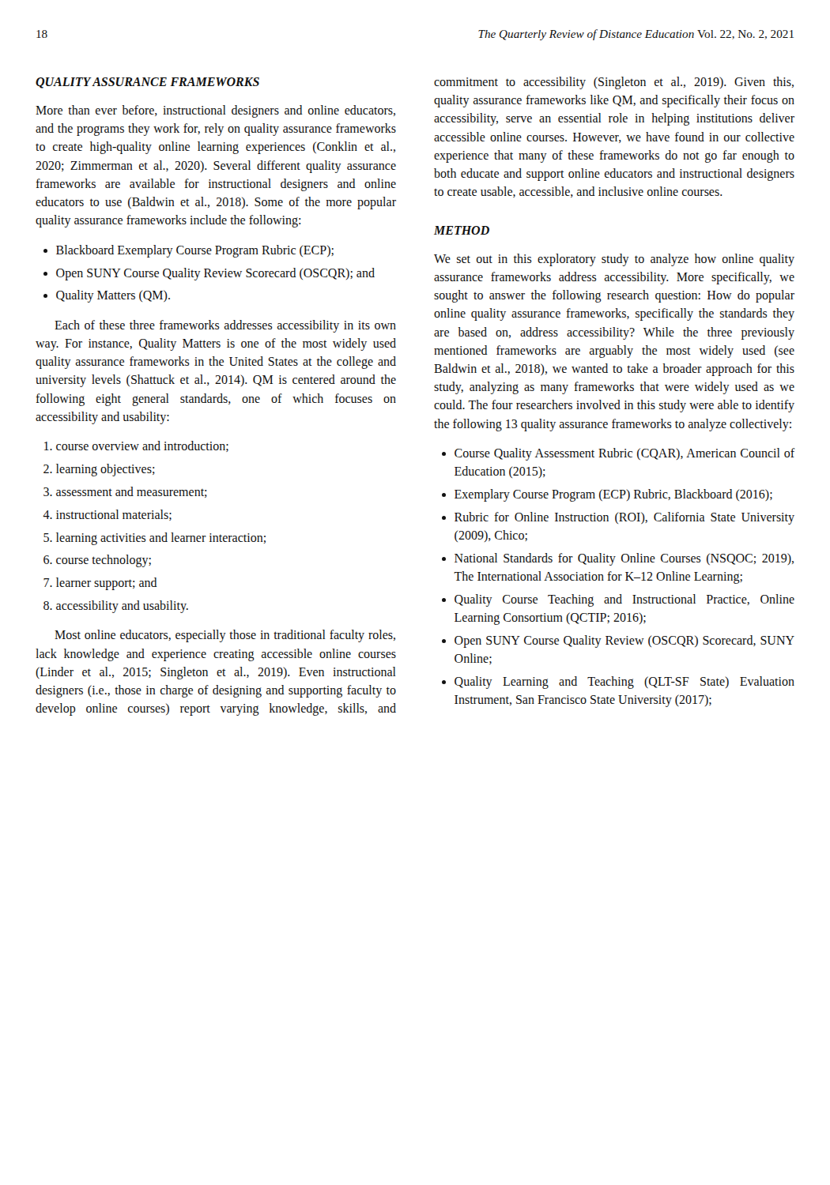18 The Quarterly Review of Distance Education Vol. 22, No. 2, 2021
Quality Assurance Frameworks
More than ever before, instructional designers and online educators, and the programs they work for, rely on quality assurance frameworks to create high-quality online learning experiences (Conklin et al., 2020; Zimmerman et al., 2020). Several different quality assurance frameworks are available for instructional designers and online educators to use (Baldwin et al., 2018). Some of the more popular quality assurance frameworks include the following:
Blackboard Exemplary Course Program Rubric (ECP);
Open SUNY Course Quality Review Scorecard (OSCQR); and
Quality Matters (QM).
Each of these three frameworks addresses accessibility in its own way. For instance, Quality Matters is one of the most widely used quality assurance frameworks in the United States at the college and university levels (Shattuck et al., 2014). QM is centered around the following eight general standards, one of which focuses on accessibility and usability:
course overview and introduction;
learning objectives;
assessment and measurement;
instructional materials;
learning activities and learner interaction;
course technology;
learner support; and
accessibility and usability.
Most online educators, especially those in traditional faculty roles, lack knowledge and experience creating accessible online courses (Linder et al., 2015; Singleton et al., 2019). Even instructional designers (i.e., those in charge of designing and supporting faculty to develop online courses) report varying knowledge, skills, and commitment to accessibility (Singleton et al., 2019). Given this, quality assurance frameworks like QM, and specifically their focus on accessibility, serve an essential role in helping institutions deliver accessible online courses. However, we have found in our collective experience that many of these frameworks do not go far enough to both educate and support online educators and instructional designers to create usable, accessible, and inclusive online courses.
Method
We set out in this exploratory study to analyze how online quality assurance frameworks address accessibility. More specifically, we sought to answer the following research question: How do popular online quality assurance frameworks, specifically the standards they are based on, address accessibility? While the three previously mentioned frameworks are arguably the most widely used (see Baldwin et al., 2018), we wanted to take a broader approach for this study, analyzing as many frameworks that were widely used as we could. The four researchers involved in this study were able to identify the following 13 quality assurance frameworks to analyze collectively:
Course Quality Assessment Rubric (CQAR), American Council of Education (2015);
Exemplary Course Program (ECP) Rubric, Blackboard (2016);
Rubric for Online Instruction (ROI), California State University (2009), Chico;
National Standards for Quality Online Courses (NSQOC; 2019), The International Association for K–12 Online Learning;
Quality Course Teaching and Instructional Practice, Online Learning Consortium (QCTIP; 2016);
Open SUNY Course Quality Review (OSCQR) Scorecard, SUNY Online;
Quality Learning and Teaching (QLT-SF State) Evaluation Instrument, San Francisco State University (2017);